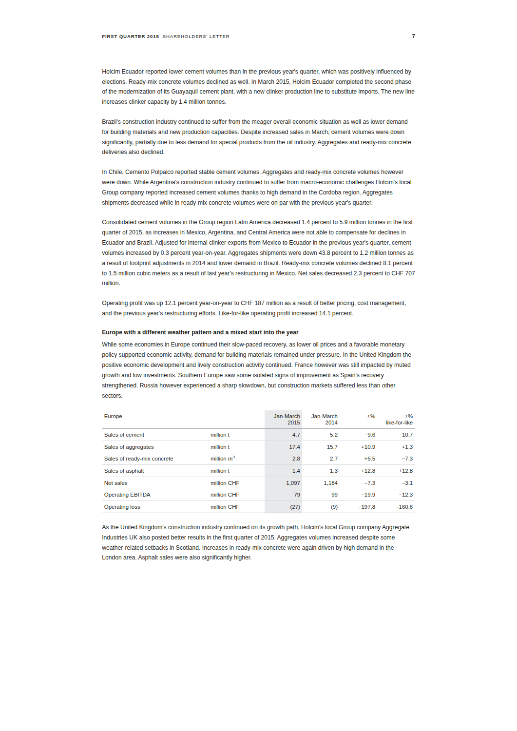First Quarter 2015 Shareholders' Letter
7
Holcim Ecuador reported lower cement volumes than in the previous year's quarter, which was positively influenced by elections. Ready-mix concrete volumes declined as well. In March 2015, Holcim Ecuador completed the second phase of the modernization of its Guayaquil cement plant, with a new clinker production line to substitute imports. The new line increases clinker capacity by 1.4 million tonnes.
Brazil's construction industry continued to suffer from the meager overall economic situation as well as lower demand for building materials and new production capacities. Despite increased sales in March, cement volumes were down significantly, partially due to less demand for special products from the oil industry. Aggregates and ready-mix concrete deliveries also declined.
In Chile, Cemento Polpaico reported stable cement volumes. Aggregates and ready-mix concrete volumes however were down. While Argentina's construction industry continued to suffer from macro-economic challenges Holcim's local Group company reported increased cement volumes thanks to high demand in the Cordoba region. Aggregates shipments decreased while in ready-mix concrete volumes were on par with the previous year's quarter.
Consolidated cement volumes in the Group region Latin America decreased 1.4 percent to 5.9 million tonnes in the first quarter of 2015, as increases in Mexico, Argentina, and Central America were not able to compensate for declines in Ecuador and Brazil. Adjusted for internal clinker exports from Mexico to Ecuador in the previous year's quarter, cement volumes increased by 0.3 percent year-on-year. Aggregates shipments were down 43.8 percent to 1.2 million tonnes as a result of footprint adjustments in 2014 and lower demand in Brazil. Ready-mix concrete volumes declined 8.1 percent to 1.5 million cubic meters as a result of last year's restructuring in Mexico. Net sales decreased 2.3 percent to CHF 707 million.
Operating profit was up 12.1 percent year-on-year to CHF 187 million as a result of better pricing, cost management, and the previous year's restructuring efforts. Like-for-like operating profit increased 14.1 percent.
Europe with a different weather pattern and a mixed start into the year
While some economies in Europe continued their slow-paced recovery, as lower oil prices and a favorable monetary policy supported economic activity, demand for building materials remained under pressure. In the United Kingdom the positive economic development and lively construction activity continued. France however was still impacted by muted growth and low investments. Southern Europe saw some isolated signs of improvement as Spain's recovery strengthened. Russia however experienced a sharp slowdown, but construction markets suffered less than other sectors.
| Europe | | Jan-March | Jan-March | ±% | ±% |
| --- | --- | --- | --- | --- | --- |
| | | 2015 | 2014 | | like-for-like |
| Sales of cement | million t | 4.7 | 5.2 | −9.6 | −10.7 |
| Sales of aggregates | million t | 17.4 | 15.7 | +10.9 | +1.3 |
| Sales of ready-mix concrete | million m 3 | 2.8 | 2.7 | +5.5 | −7.3 |
| Sales of asphalt | million t | 1.4 | 1.3 | +12.8 | +12.8 |
| Net sales | million CHF | 1,097 | 1,184 | −7.3 | −3.1 |
| Operating EBITDA | million CHF | 79 | 99 | −19.9 | −12.3 |
| Operating loss | million CHF | (27) | (9) | −197.8 | −160.6 |
As the United Kingdom's construction industry continued on its growth path, Holcim's local Group company Aggregate Industries UK also posted better results in the first quarter of 2015. Aggregates volumes increased despite some weather-related setbacks in Scotland. Increases in ready-mix concrete were again driven by high demand in the London area. Asphalt sales were also significantly higher.